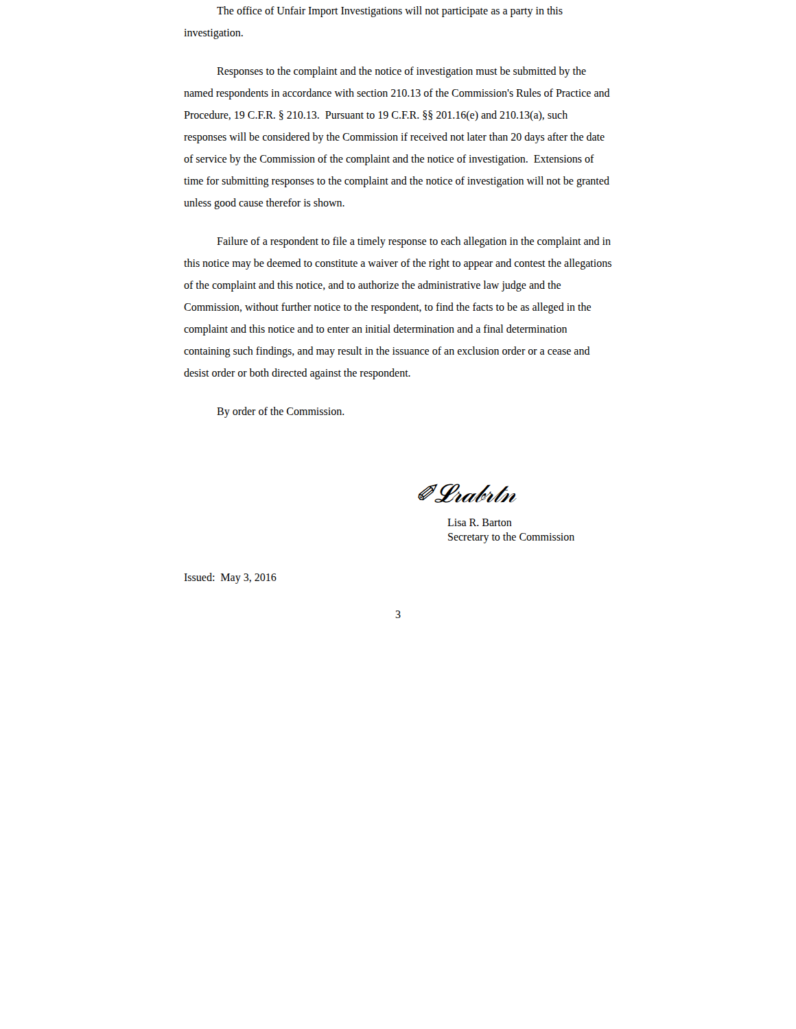The office of Unfair Import Investigations will not participate as a party in this investigation.
Responses to the complaint and the notice of investigation must be submitted by the named respondents in accordance with section 210.13 of the Commission's Rules of Practice and Procedure, 19 C.F.R. § 210.13. Pursuant to 19 C.F.R. §§ 201.16(e) and 210.13(a), such responses will be considered by the Commission if received not later than 20 days after the date of service by the Commission of the complaint and the notice of investigation. Extensions of time for submitting responses to the complaint and the notice of investigation will not be granted unless good cause therefor is shown.
Failure of a respondent to file a timely response to each allegation in the complaint and in this notice may be deemed to constitute a waiver of the right to appear and contest the allegations of the complaint and this notice, and to authorize the administrative law judge and the Commission, without further notice to the respondent, to find the facts to be as alleged in the complaint and this notice and to enter an initial determination and a final determination containing such findings, and may result in the issuance of an exclusion order or a cease and desist order or both directed against the respondent.
By order of the Commission.
✐𝓛𝓇𝒶𝒷𝓇𝓉𝓃
Lisa R. Barton
Secretary to the Commission
Issued: May 3, 2016
3